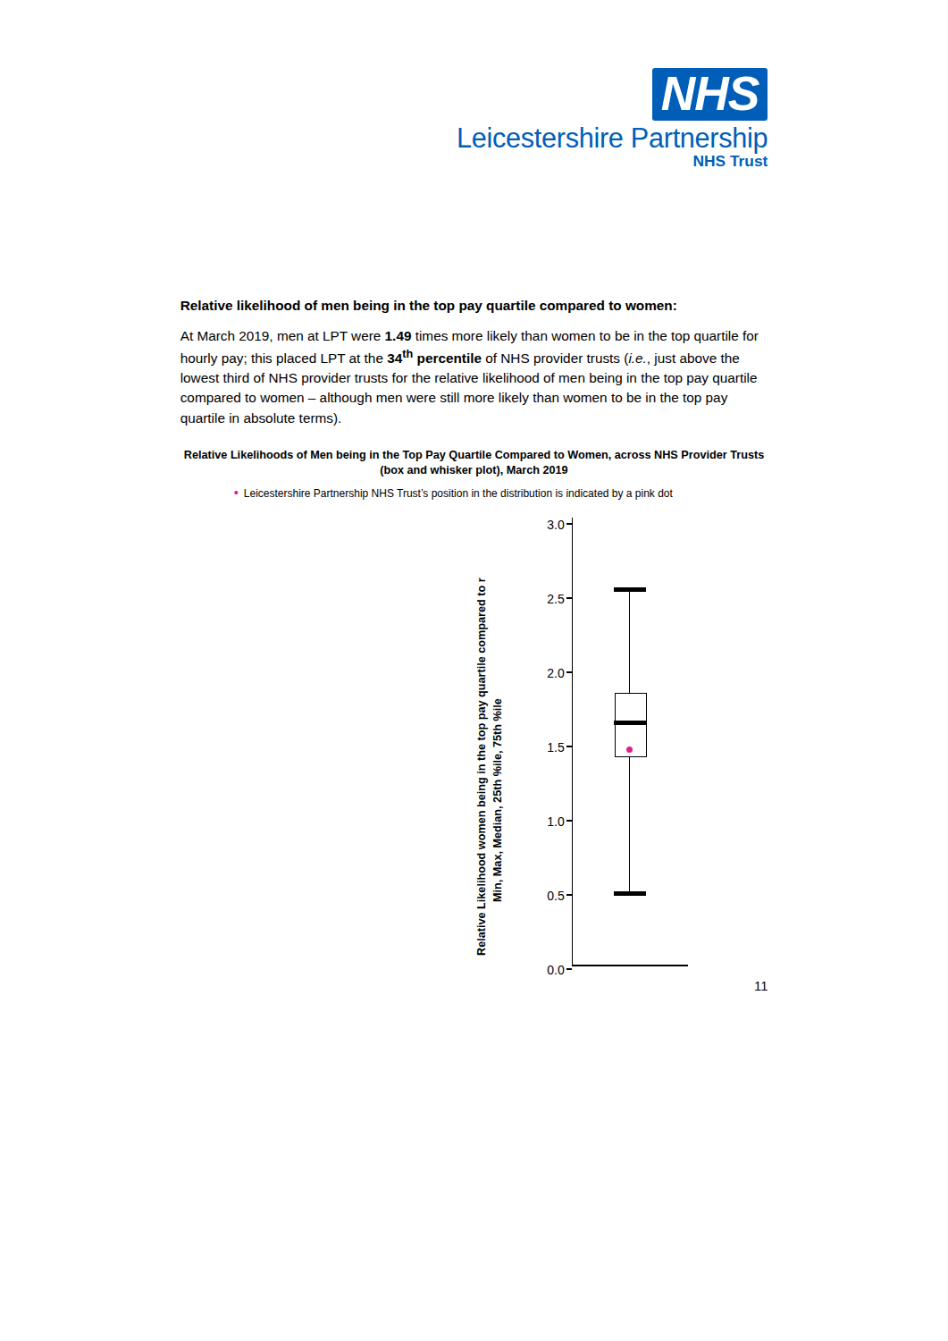NHS
Leicestershire Partnership
NHS Trust
Relative likelihood of men being in the top pay quartile compared to women:
At March 2019, men at LPT were 1.49 times more likely than women to be in the top quartile for hourly pay; this placed LPT at the 34th percentile of NHS provider trusts (i.e., just above the lowest third of NHS provider trusts for the relative likelihood of men being in the top pay quartile compared to women – although men were still more likely than women to be in the top pay quartile in absolute terms).
Relative Likelihoods of Men being in the Top Pay Quartile Compared to Women, across NHS Provider Trusts
(box and whisker plot), March 2019
•Leicestershire Partnership NHS Trust’s position in the distribution is indicated by a pink dot
Relative Likelihood women being in the top pay quartile compared to r Min, Max, Median, 25th %ile, 75th %ile
3.0
2.5
2.0
1.5
1.0
0.5
0.0
11